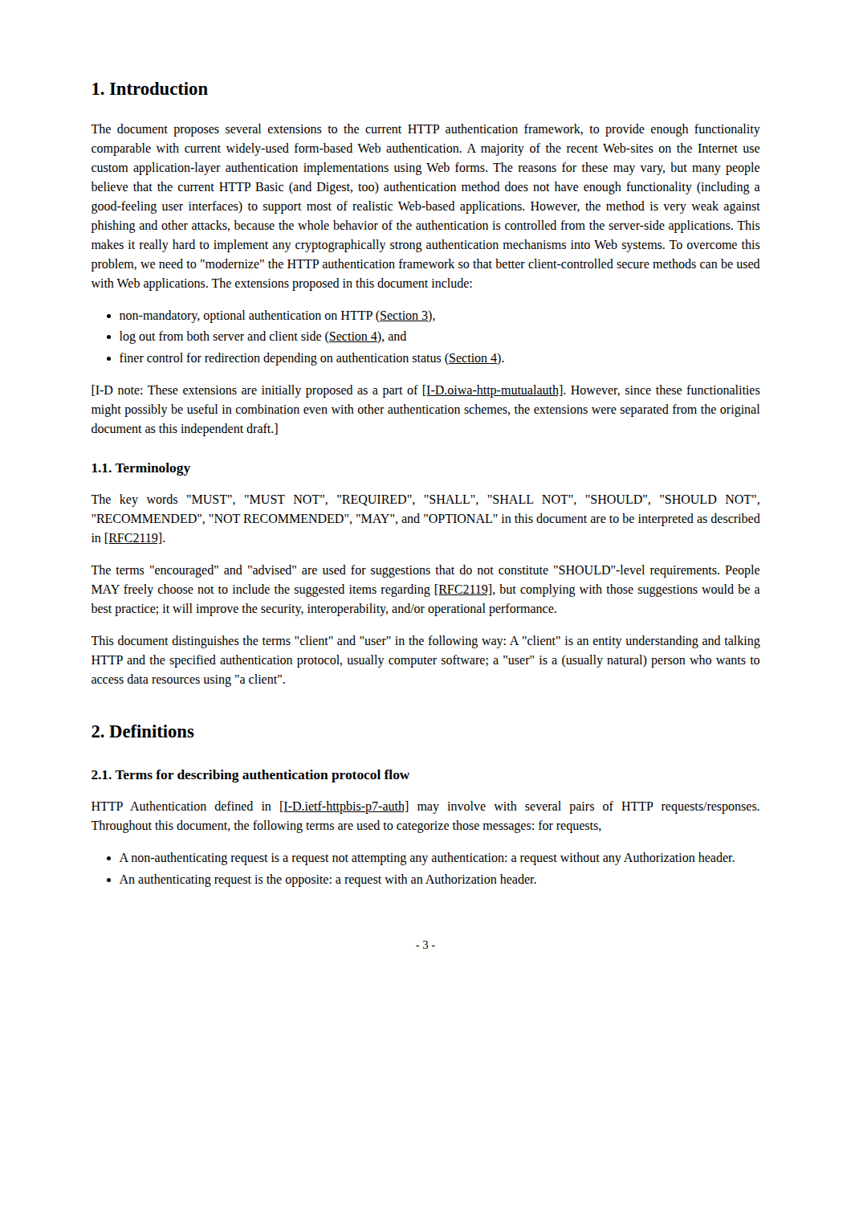1. Introduction
The document proposes several extensions to the current HTTP authentication framework, to provide enough functionality comparable with current widely-used form-based Web authentication. A majority of the recent Web-sites on the Internet use custom application-layer authentication implementations using Web forms. The reasons for these may vary, but many people believe that the current HTTP Basic (and Digest, too) authentication method does not have enough functionality (including a good-feeling user interfaces) to support most of realistic Web-based applications. However, the method is very weak against phishing and other attacks, because the whole behavior of the authentication is controlled from the server-side applications. This makes it really hard to implement any cryptographically strong authentication mechanisms into Web systems. To overcome this problem, we need to "modernize" the HTTP authentication framework so that better client-controlled secure methods can be used with Web applications. The extensions proposed in this document include:
non-mandatory, optional authentication on HTTP (Section 3),
log out from both server and client side (Section 4), and
finer control for redirection depending on authentication status (Section 4).
[I-D note: These extensions are initially proposed as a part of [I-D.oiwa-http-mutualauth]. However, since these functionalities might possibly be useful in combination even with other authentication schemes, the extensions were separated from the original document as this independent draft.]
1.1. Terminology
The key words "MUST", "MUST NOT", "REQUIRED", "SHALL", "SHALL NOT", "SHOULD", "SHOULD NOT", "RECOMMENDED", "NOT RECOMMENDED", "MAY", and "OPTIONAL" in this document are to be interpreted as described in [RFC2119].
The terms "encouraged" and "advised" are used for suggestions that do not constitute "SHOULD"-level requirements. People MAY freely choose not to include the suggested items regarding [RFC2119], but complying with those suggestions would be a best practice; it will improve the security, interoperability, and/or operational performance.
This document distinguishes the terms "client" and "user" in the following way: A "client" is an entity understanding and talking HTTP and the specified authentication protocol, usually computer software; a "user" is a (usually natural) person who wants to access data resources using "a client".
2. Definitions
2.1. Terms for describing authentication protocol flow
HTTP Authentication defined in [I-D.ietf-httpbis-p7-auth] may involve with several pairs of HTTP requests/responses. Throughout this document, the following terms are used to categorize those messages: for requests,
A non-authenticating request is a request not attempting any authentication: a request without any Authorization header.
An authenticating request is the opposite: a request with an Authorization header.
- 3 -